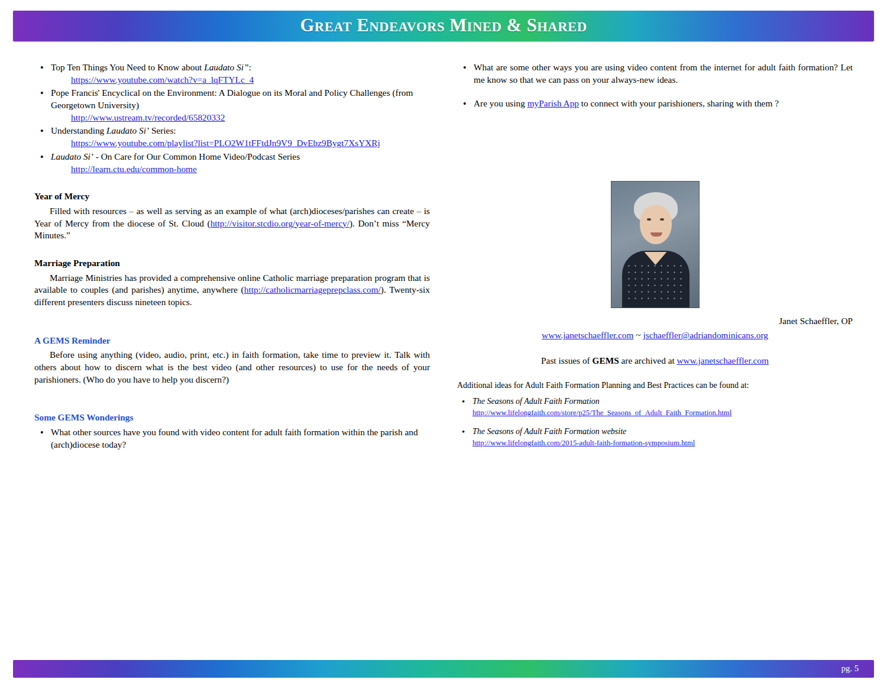GREAT ENDEAVORS MINED & SHARED
Top Ten Things You Need to Know about Laudato Si”: https://www.youtube.com/watch?v=a_lqFTYLc_4
Pope Francis' Encyclical on the Environment: A Dialogue on its Moral and Policy Challenges (from Georgetown University) http://www.ustream.tv/recorded/65820332
Understanding Laudato Si’ Series: https://www.youtube.com/playlist?list=PLO2W1tFFtdJn9V9_DvEbz9Bygt7XsYXRj
Laudato Si’ - On Care for Our Common Home Video/Podcast Series http://learn.ctu.edu/common-home
Year of Mercy
Filled with resources – as well as serving as an example of what (arch)dioceses/parishes can create – is Year of Mercy from the diocese of St. Cloud (http://visitor.stcdio.org/year-of-mercy/). Don’t miss “Mercy Minutes.”
Marriage Preparation
Marriage Ministries has provided a comprehensive online Catholic marriage preparation program that is available to couples (and parishes) anytime, anywhere (http://catholicmarriageprepclass.com/). Twenty-six different presenters discuss nineteen topics.
A GEMS Reminder
Before using anything (video, audio, print, etc.) in faith formation, take time to preview it. Talk with others about how to discern what is the best video (and other resources) to use for the needs of your parishioners. (Who do you have to help you discern?)
Some GEMS Wonderings
What other sources have you found with video content for adult faith formation within the parish and (arch)diocese today?
What are some other ways you are using video content from the internet for adult faith formation? Let me know so that we can pass on your always-new ideas.
Are you using myParish App to connect with your parishioners, sharing with them ?
Janet Schaeffler, OP
www.janetschaeffler.com ~ jschaeffler@adriandominicans.org
Past issues of GEMS are archived at www.janetschaeffler.com
Additional ideas for Adult Faith Formation Planning and Best Practices can be found at:
The Seasons of Adult Faith Formation
http://www.lifelongfaith.com/store/p25/The_Seasons_of_Adult_Faith_Formation.html
The Seasons of Adult Faith Formation website
http://www.lifelongfaith.com/2015-adult-faith-formation-symposium.html
pg. 5